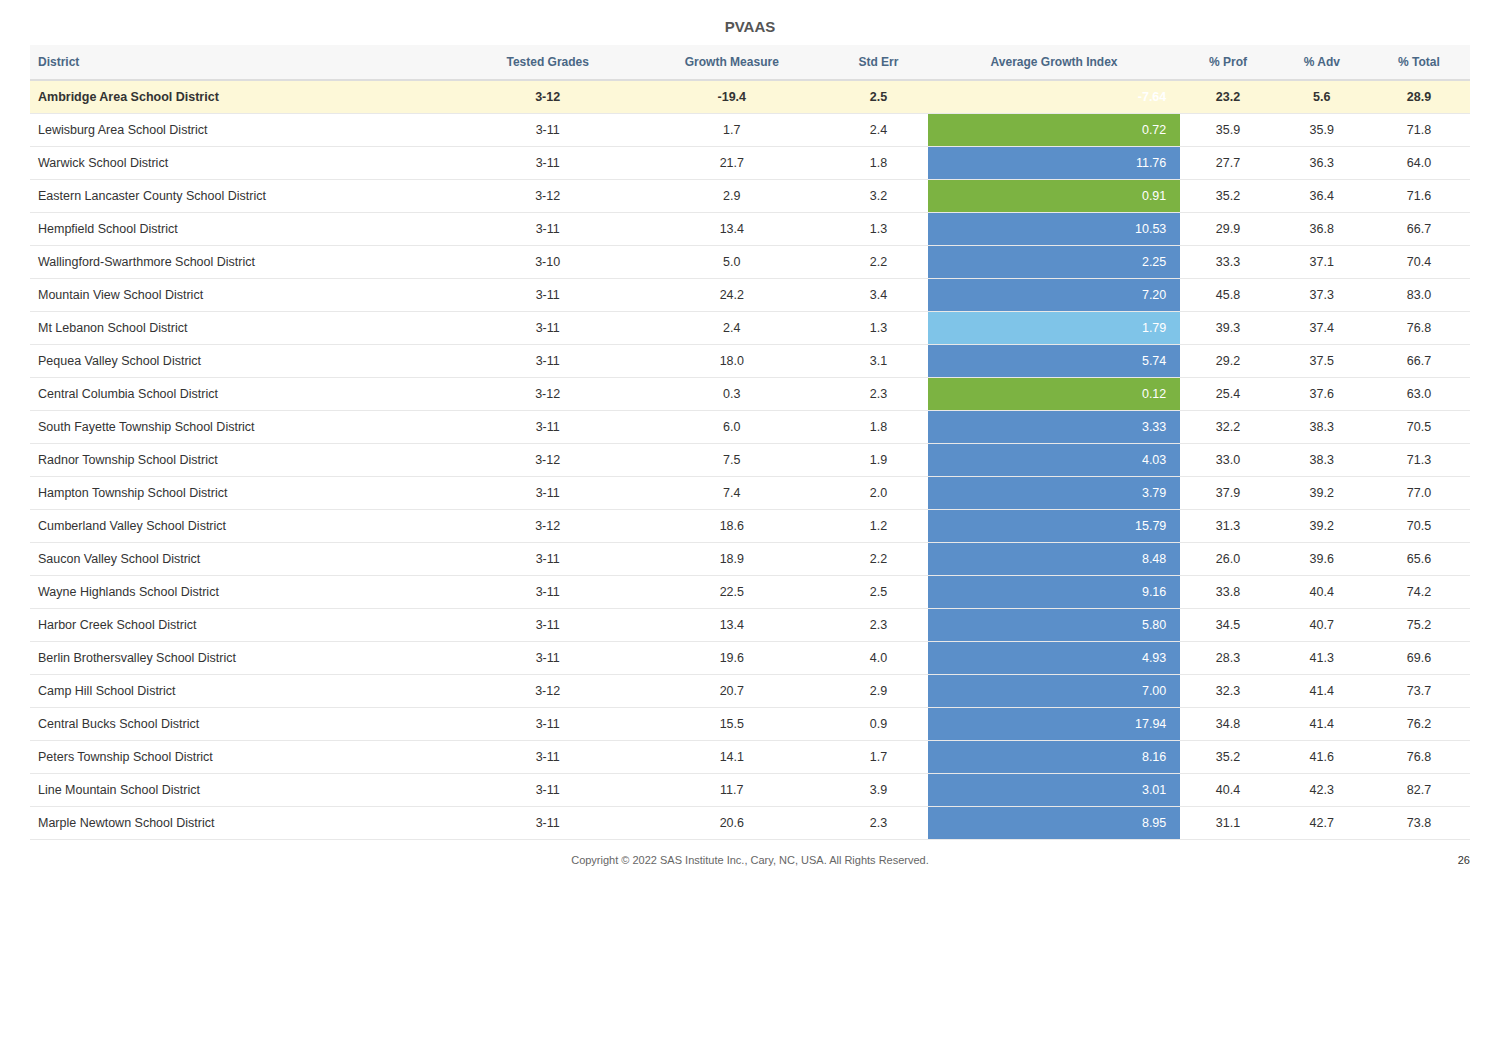PVAAS
| District | Tested Grades | Growth Measure | Std Err | Average Growth Index | % Prof | % Adv | % Total |
| --- | --- | --- | --- | --- | --- | --- | --- |
| Ambridge Area School District | 3-12 | -19.4 | 2.5 | -7.64 | 23.2 | 5.6 | 28.9 |
| Lewisburg Area School District | 3-11 | 1.7 | 2.4 | 0.72 | 35.9 | 35.9 | 71.8 |
| Warwick School District | 3-11 | 21.7 | 1.8 | 11.76 | 27.7 | 36.3 | 64.0 |
| Eastern Lancaster County School District | 3-12 | 2.9 | 3.2 | 0.91 | 35.2 | 36.4 | 71.6 |
| Hempfield School District | 3-11 | 13.4 | 1.3 | 10.53 | 29.9 | 36.8 | 66.7 |
| Wallingford-Swarthmore School District | 3-10 | 5.0 | 2.2 | 2.25 | 33.3 | 37.1 | 70.4 |
| Mountain View School District | 3-11 | 24.2 | 3.4 | 7.20 | 45.8 | 37.3 | 83.0 |
| Mt Lebanon School District | 3-11 | 2.4 | 1.3 | 1.79 | 39.3 | 37.4 | 76.8 |
| Pequea Valley School District | 3-11 | 18.0 | 3.1 | 5.74 | 29.2 | 37.5 | 66.7 |
| Central Columbia School District | 3-12 | 0.3 | 2.3 | 0.12 | 25.4 | 37.6 | 63.0 |
| South Fayette Township School District | 3-11 | 6.0 | 1.8 | 3.33 | 32.2 | 38.3 | 70.5 |
| Radnor Township School District | 3-12 | 7.5 | 1.9 | 4.03 | 33.0 | 38.3 | 71.3 |
| Hampton Township School District | 3-11 | 7.4 | 2.0 | 3.79 | 37.9 | 39.2 | 77.0 |
| Cumberland Valley School District | 3-12 | 18.6 | 1.2 | 15.79 | 31.3 | 39.2 | 70.5 |
| Saucon Valley School District | 3-11 | 18.9 | 2.2 | 8.48 | 26.0 | 39.6 | 65.6 |
| Wayne Highlands School District | 3-11 | 22.5 | 2.5 | 9.16 | 33.8 | 40.4 | 74.2 |
| Harbor Creek School District | 3-11 | 13.4 | 2.3 | 5.80 | 34.5 | 40.7 | 75.2 |
| Berlin Brothersvalley School District | 3-11 | 19.6 | 4.0 | 4.93 | 28.3 | 41.3 | 69.6 |
| Camp Hill School District | 3-12 | 20.7 | 2.9 | 7.00 | 32.3 | 41.4 | 73.7 |
| Central Bucks School District | 3-11 | 15.5 | 0.9 | 17.94 | 34.8 | 41.4 | 76.2 |
| Peters Township School District | 3-11 | 14.1 | 1.7 | 8.16 | 35.2 | 41.6 | 76.8 |
| Line Mountain School District | 3-11 | 11.7 | 3.9 | 3.01 | 40.4 | 42.3 | 82.7 |
| Marple Newtown School District | 3-11 | 20.6 | 2.3 | 8.95 | 31.1 | 42.7 | 73.8 |
Copyright © 2022 SAS Institute Inc., Cary, NC, USA. All Rights Reserved. 26